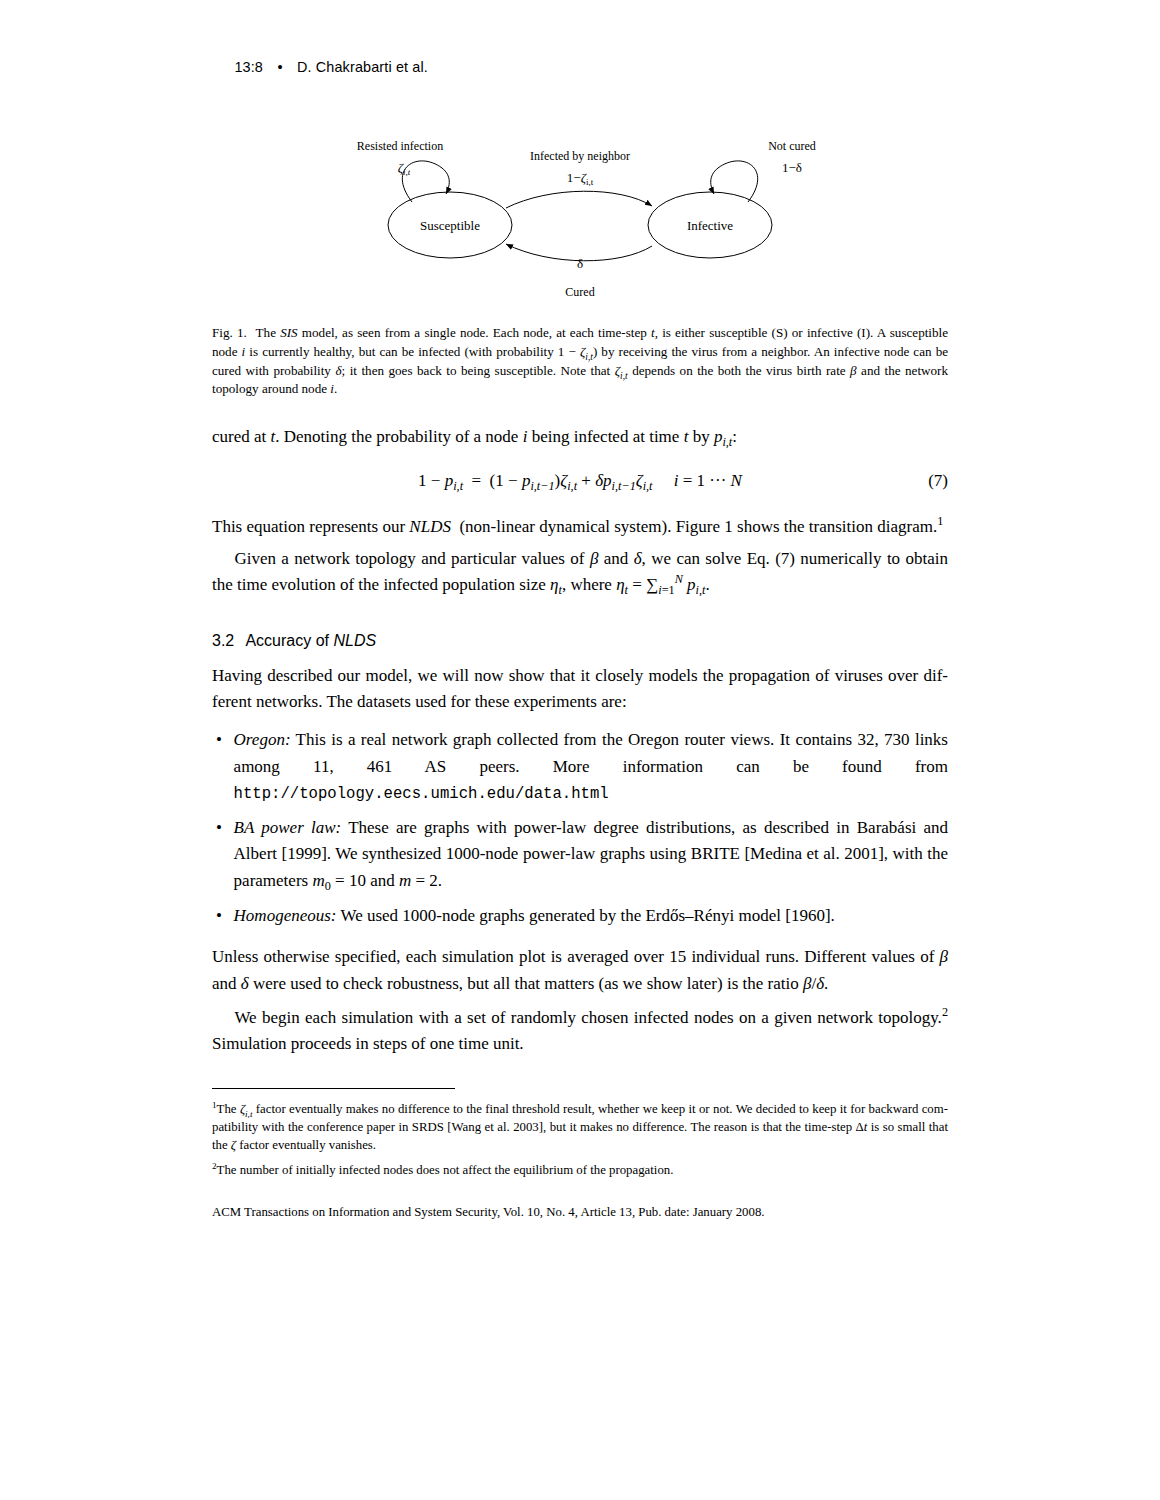13:8•D. Chakrabarti et al.
Susceptible Infective Resisted infection ζi,t Not cured 1−δ Infected by neighbor 1−ζi,t δ Cured
Fig. 1. The SIS model, as seen from a single node. Each node, at each time-step t, is either susceptible (S) or infective (I). A susceptible node i is currently healthy, but can be infected (with probability 1 − ζi,t) by receiving the virus from a neighbor. An infective node can be cured with probability δ; it then goes back to being susceptible. Note that ζi,t depends on the both the virus birth rate β and the network topology around node i.
cured at t. Denoting the probability of a node i being infected at time t by pi,t:
1 − pi,t = (1 − pi,t−1)ζi,t + δpi,t−1ζi,t i = 1 ··· N (7)
This equation represents our NLDS (non-linear dynamical system). Figure 1 shows the transition diagram.1
Given a network topology and particular values of β and δ, we can solve Eq. (7) numerically to obtain the time evolution of the infected population size ηt, where ηt = ∑i=1N pi,t.
3.2 Accuracy of NLDS
Having described our model, we will now show that it closely models the propagation of viruses over different networks. The datasets used for these experiments are:
Oregon: This is a real network graph collected from the Oregon router views. It contains 32, 730 links among 11, 461 AS peers. More information can be found from http://topology.eecs.umich.edu/data.html
BA power law: These are graphs with power-law degree distributions, as described in Barabási and Albert [1999]. We synthesized 1000-node power-law graphs using BRITE [Medina et al. 2001], with the parameters m0 = 10 and m = 2.
Homogeneous: We used 1000-node graphs generated by the Erdős–Rényi model [1960].
Unless otherwise specified, each simulation plot is averaged over 15 individual runs. Different values of β and δ were used to check robustness, but all that matters (as we show later) is the ratio β/δ.
We begin each simulation with a set of randomly chosen infected nodes on a given network topology.2 Simulation proceeds in steps of one time unit.
1 The ζi,t factor eventually makes no difference to the final threshold result, whether we keep it or not. We decided to keep it for backward compatibility with the conference paper in SRDS [Wang et al. 2003], but it makes no difference. The reason is that the time-step Δt is so small that the ζ factor eventually vanishes.
2 The number of initially infected nodes does not affect the equilibrium of the propagation.
ACM Transactions on Information and System Security, Vol. 10, No. 4, Article 13, Pub. date: January 2008.